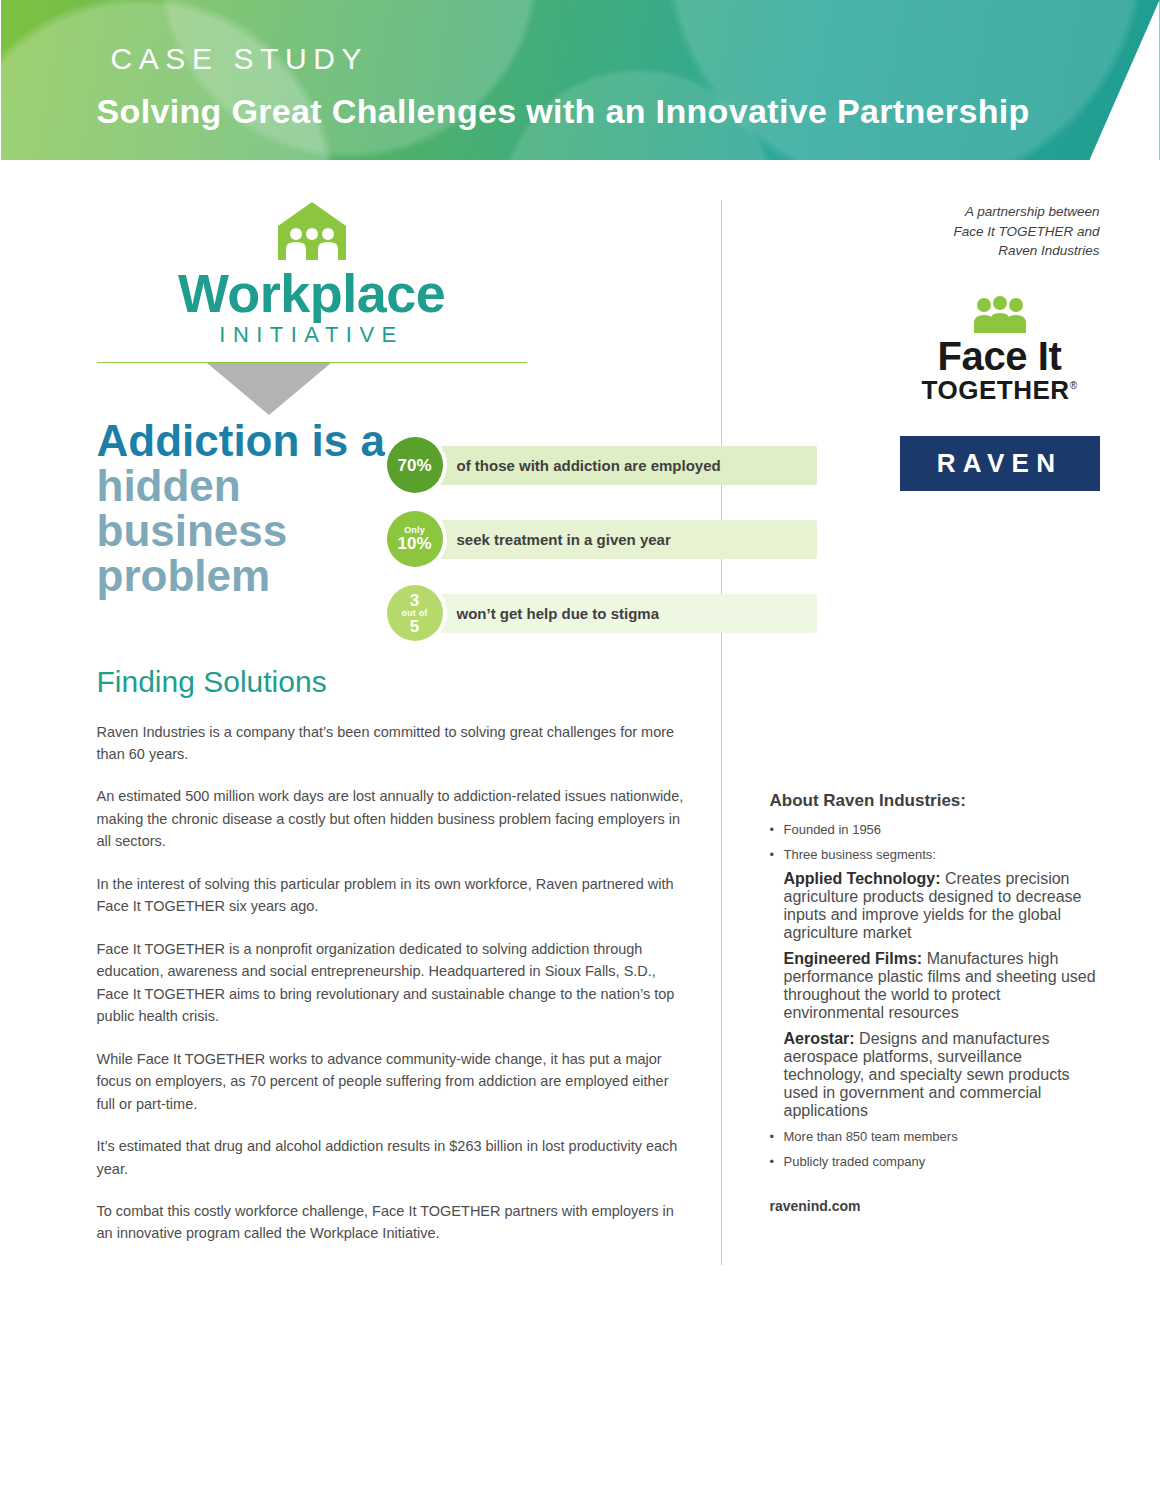CASE STUDY
Solving Great Challenges with an Innovative Partnership
Workplace
INITIATIVE
Addiction is ahidden
business
problem
70%
of those with addiction are employed
Only10%
seek treatment in a given year
3out of5
won’t get help due to stigma
Finding Solutions
Raven Industries is a company that’s been committed to solving great challenges for more than 60 years.
An estimated 500 million work days are lost annually to addiction-related issues nationwide, making the chronic disease a costly but often hidden business problem facing employers in all sectors.
In the interest of solving this particular problem in its own workforce, Raven partnered with Face It TOGETHER six years ago.
Face It TOGETHER is a nonprofit organization dedicated to solving addiction through education, awareness and social entrepreneurship. Headquartered in Sioux Falls, S.D., Face It TOGETHER aims to bring revolutionary and sustainable change to the nation’s top public health crisis.
While Face It TOGETHER works to advance community-wide change, it has put a major focus on employers, as 70 percent of people suffering from addiction are employed either full or part-time.
It’s estimated that drug and alcohol addiction results in $263 billion in lost productivity each year.
To combat this costly workforce challenge, Face It TOGETHER partners with employers in an innovative program called the Workplace Initiative.
A partnership between
Face It TOGETHER and
Raven Industries
Face It
TOGETHER®
RAVEN
About Raven Industries:
Founded in 1956
Three business segments:
Applied Technology: Creates precision agriculture products designed to decrease inputs and improve yields for the global agriculture market
Engineered Films: Manufactures high performance plastic films and sheeting used throughout the world to protect environmental resources
Aerostar: Designs and manufactures aerospace platforms, surveillance technology, and specialty sewn products used in government and commercial applications
More than 850 team members
Publicly traded company
ravenind.com